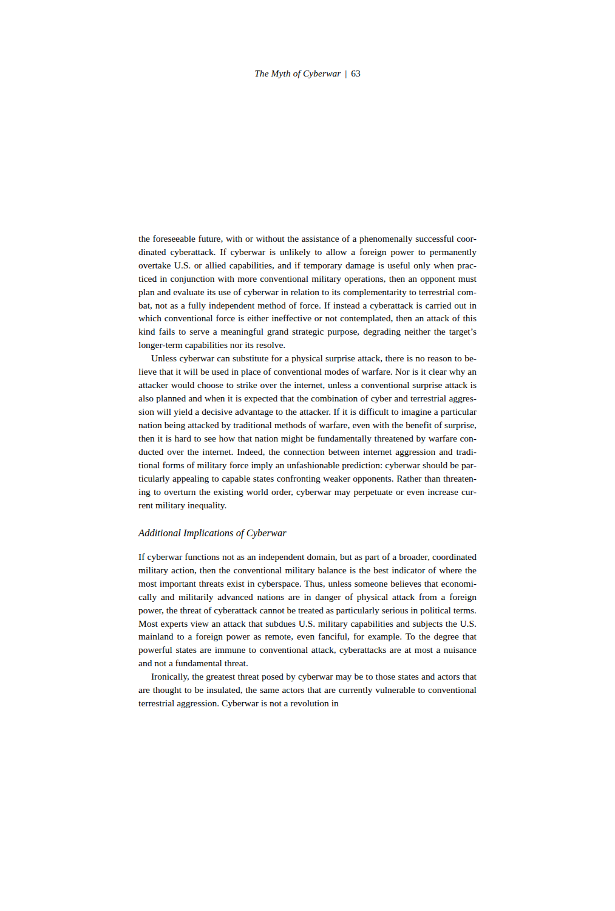The Myth of Cyberwar | 63
the foreseeable future, with or without the assistance of a phenomenally successful coordinated cyberattack. If cyberwar is unlikely to allow a foreign power to permanently overtake U.S. or allied capabilities, and if temporary damage is useful only when practiced in conjunction with more conventional military operations, then an opponent must plan and evaluate its use of cyberwar in relation to its complementarity to terrestrial combat, not as a fully independent method of force. If instead a cyberattack is carried out in which conventional force is either ineffective or not contemplated, then an attack of this kind fails to serve a meaningful grand strategic purpose, degrading neither the target’s longer-term capabilities nor its resolve.
Unless cyberwar can substitute for a physical surprise attack, there is no reason to believe that it will be used in place of conventional modes of warfare. Nor is it clear why an attacker would choose to strike over the internet, unless a conventional surprise attack is also planned and when it is expected that the combination of cyber and terrestrial aggression will yield a decisive advantage to the attacker. If it is difficult to imagine a particular nation being attacked by traditional methods of warfare, even with the benefit of surprise, then it is hard to see how that nation might be fundamentally threatened by warfare conducted over the internet. Indeed, the connection between internet aggression and traditional forms of military force imply an unfashionable prediction: cyberwar should be particularly appealing to capable states confronting weaker opponents. Rather than threatening to overturn the existing world order, cyberwar may perpetuate or even increase current military inequality.
Additional Implications of Cyberwar
If cyberwar functions not as an independent domain, but as part of a broader, coordinated military action, then the conventional military balance is the best indicator of where the most important threats exist in cyberspace. Thus, unless someone believes that economically and militarily advanced nations are in danger of physical attack from a foreign power, the threat of cyberattack cannot be treated as particularly serious in political terms. Most experts view an attack that subdues U.S. military capabilities and subjects the U.S. mainland to a foreign power as remote, even fanciful, for example. To the degree that powerful states are immune to conventional attack, cyberattacks are at most a nuisance and not a fundamental threat.
Ironically, the greatest threat posed by cyberwar may be to those states and actors that are thought to be insulated, the same actors that are currently vulnerable to conventional terrestrial aggression. Cyberwar is not a revolution in